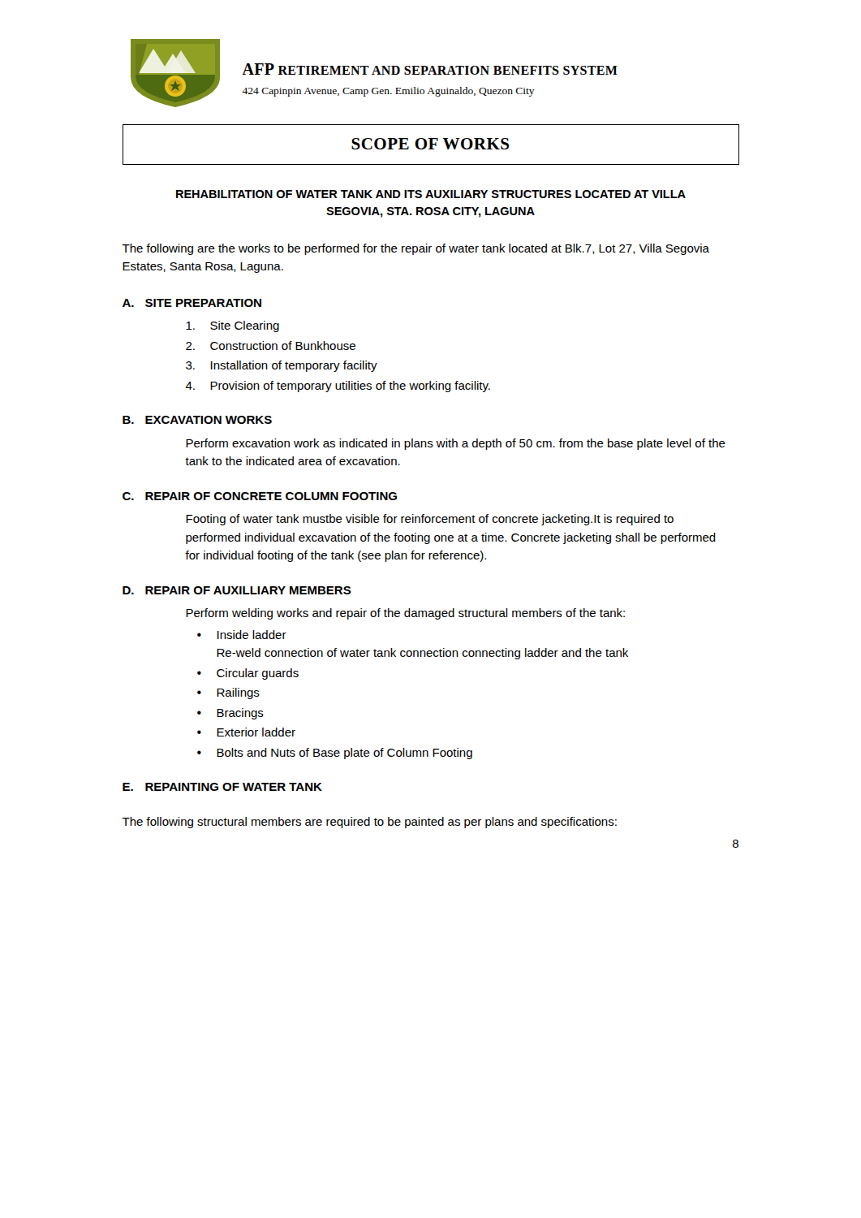AFP RETIREMENT AND SEPARATION BENEFITS SYSTEM
424 Capinpin Avenue, Camp Gen. Emilio Aguinaldo, Quezon City
SCOPE OF WORKS
REHABILITATION OF WATER TANK AND ITS AUXILIARY STRUCTURES LOCATED AT VILLA SEGOVIA, STA. ROSA CITY, LAGUNA
The following are the works to be performed for the repair of water tank located at Blk.7, Lot 27, Villa Segovia Estates, Santa Rosa, Laguna.
A. SITE PREPARATION
Site Clearing
Construction of Bunkhouse
Installation of temporary facility
Provision of temporary utilities of the working facility.
B. EXCAVATION WORKS
Perform excavation work as indicated in plans with a depth of 50 cm. from the base plate level of the tank to the indicated area of excavation.
C. REPAIR OF CONCRETE COLUMN FOOTING
Footing of water tank mustbe visible for reinforcement of concrete jacketing.It is required to performed individual excavation of the footing one at a time. Concrete jacketing shall be performed for individual footing of the tank (see plan for reference).
D. REPAIR OF AUXILLIARY MEMBERS
Perform welding works and repair of the damaged structural members of the tank:
Inside ladderRe-weld connection of water tank connection connecting ladder and the tank
Circular guards
Railings
Bracings
Exterior ladder
Bolts and Nuts of Base plate of Column Footing
E. REPAINTING OF WATER TANK
The following structural members are required to be painted as per plans and specifications:
8